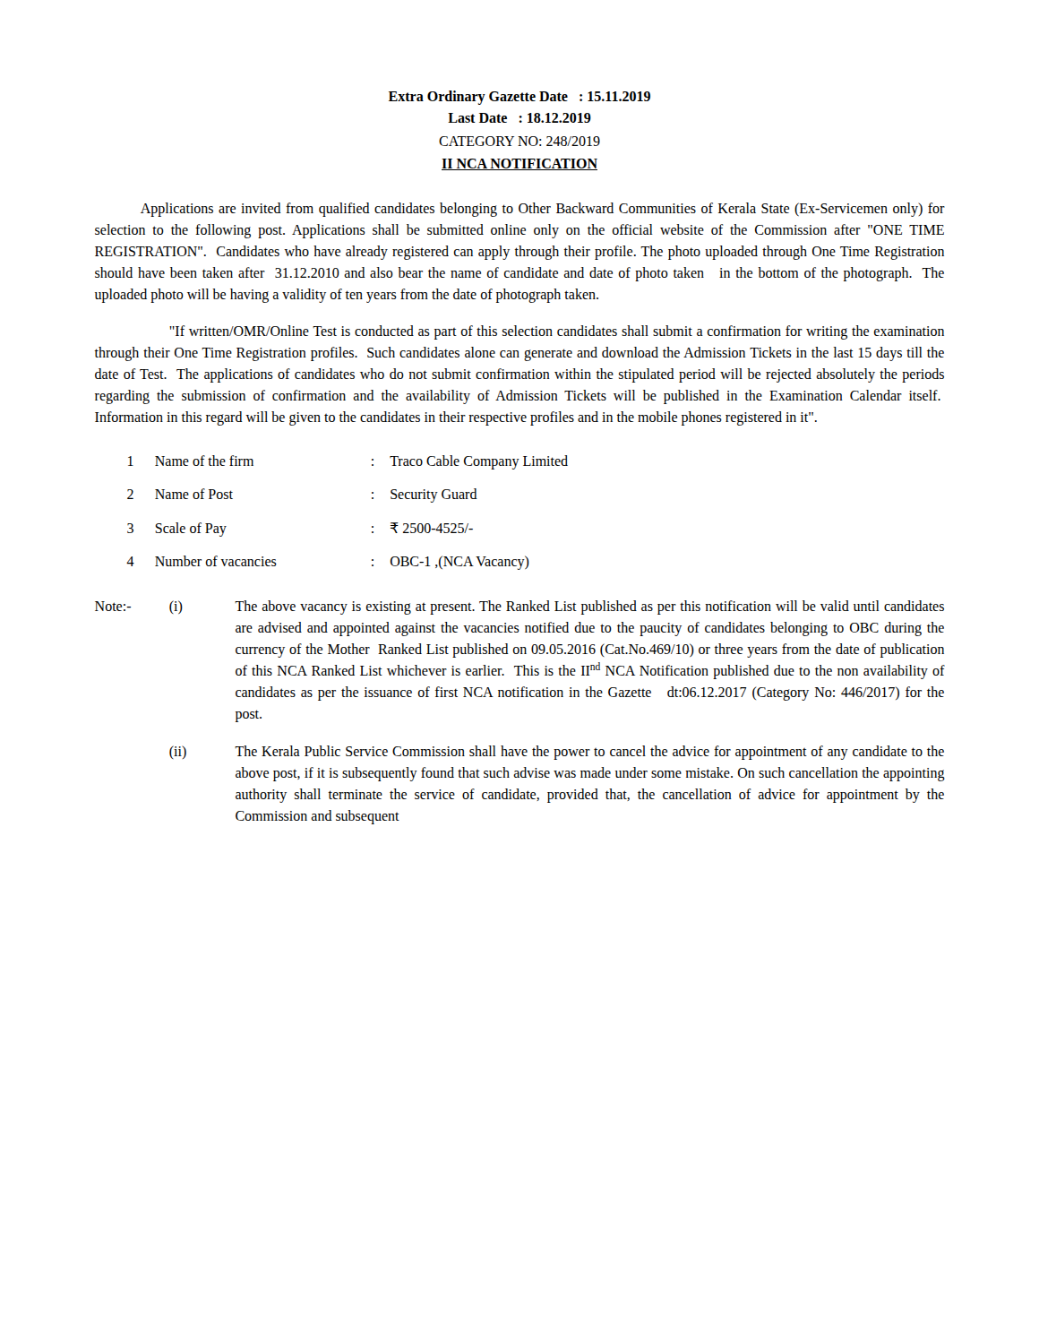Extra Ordinary Gazette Date : 15.11.2019
Last Date : 18.12.2019
CATEGORY NO: 248/2019
II NCA NOTIFICATION
Applications are invited from qualified candidates belonging to Other Backward Communities of Kerala State (Ex-Servicemen only) for selection to the following post. Applications shall be submitted online only on the official website of the Commission after "ONE TIME REGISTRATION". Candidates who have already registered can apply through their profile. The photo uploaded through One Time Registration should have been taken after 31.12.2010 and also bear the name of candidate and date of photo taken in the bottom of the photograph. The uploaded photo will be having a validity of ten years from the date of photograph taken.
"If written/OMR/Online Test is conducted as part of this selection candidates shall submit a confirmation for writing the examination through their One Time Registration profiles. Such candidates alone can generate and download the Admission Tickets in the last 15 days till the date of Test. The applications of candidates who do not submit confirmation within the stipulated period will be rejected absolutely the periods regarding the submission of confirmation and the availability of Admission Tickets will be published in the Examination Calendar itself. Information in this regard will be given to the candidates in their respective profiles and in the mobile phones registered in it".
| 1 | Name of the firm | : | Traco Cable Company Limited |
| 2 | Name of Post | : | Security Guard |
| 3 | Scale of Pay | : | ₹ 2500-4525/- |
| 4 | Number of vacancies | : | OBC-1 ,(NCA Vacancy) |
| Note:- | (i) | The above vacancy is existing at present. The Ranked List published as per this notification will be valid until candidates are advised and appointed against the vacancies notified due to the paucity of candidates belonging to OBC during the currency of the Mother Ranked List published on 09.05.2016 (Cat.No.469/10) or three years from the date of publication of this NCA Ranked List whichever is earlier. This is the II nd NCA Notification published due to the non availability of candidates as per the issuance of first NCA notification in the Gazette dt:06.12.2017 (Category No: 446/2017) for the post. |
| | (ii) | The Kerala Public Service Commission shall have the power to cancel the advice for appointment of any candidate to the above post, if it is subsequently found that such advise was made under some mistake. On such cancellation the appointing authority shall terminate the service of candidate, provided that, the cancellation of advice for appointment by the Commission and subsequent |